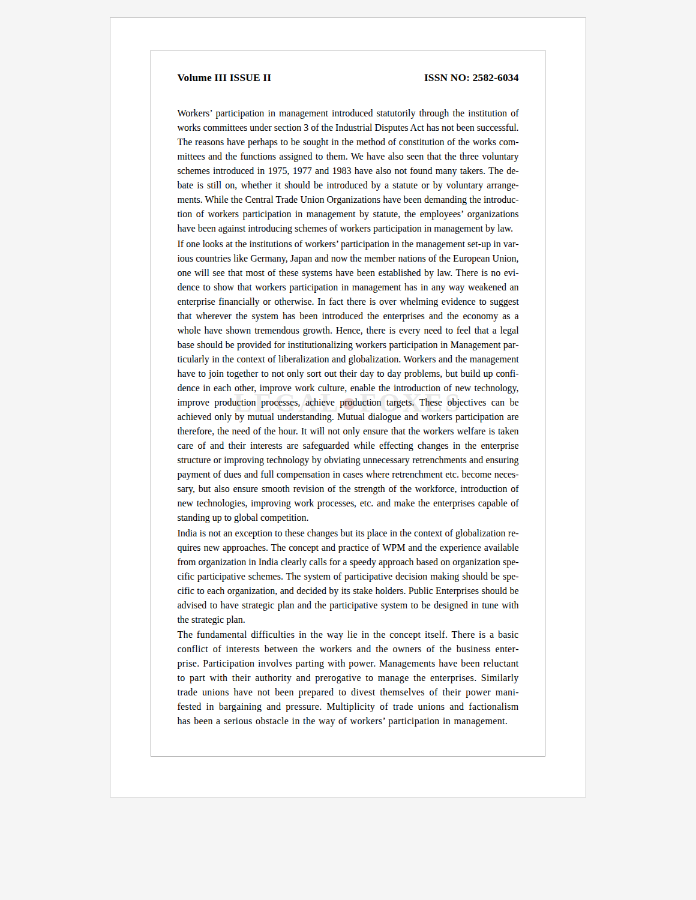Volume III ISSUE II ISSN NO: 2582-6034
LEGAL●FOXES
Workers’ participation in management introduced statutorily through the institution of works committees under section 3 of the Industrial Disputes Act has not been successful. The reasons have perhaps to be sought in the method of constitution of the works committees and the functions assigned to them. We have also seen that the three voluntary schemes introduced in 1975, 1977 and 1983 have also not found many takers. The debate is still on, whether it should be introduced by a statute or by voluntary arrangements. While the Central Trade Union Organizations have been demanding the introduction of workers participation in management by statute, the employees’ organizations have been against introducing schemes of workers participation in management by law.
If one looks at the institutions of workers’ participation in the management set-up in various countries like Germany, Japan and now the member nations of the European Union, one will see that most of these systems have been established by law. There is no evidence to show that workers participation in management has in any way weakened an enterprise financially or otherwise. In fact there is over whelming evidence to suggest that wherever the system has been introduced the enterprises and the economy as a whole have shown tremendous growth. Hence, there is every need to feel that a legal base should be provided for institutionalizing workers participation in Management particularly in the context of liberalization and globalization. Workers and the management have to join together to not only sort out their day to day problems, but build up confidence in each other, improve work culture, enable the introduction of new technology, improve production processes, achieve production targets. These objectives can be achieved only by mutual understanding. Mutual dialogue and workers participation are therefore, the need of the hour. It will not only ensure that the workers welfare is taken care of and their interests are safeguarded while effecting changes in the enterprise structure or improving technology by obviating unnecessary retrenchments and ensuring payment of dues and full compensation in cases where retrenchment etc. become necessary, but also ensure smooth revision of the strength of the workforce, introduction of new technologies, improving work processes, etc. and make the enterprises capable of standing up to global competition.
India is not an exception to these changes but its place in the context of globalization requires new approaches. The concept and practice of WPM and the experience available from organization in India clearly calls for a speedy approach based on organization specific participative schemes. The system of participative decision making should be specific to each organization, and decided by its stake holders. Public Enterprises should be advised to have strategic plan and the participative system to be designed in tune with the strategic plan.
The fundamental difficulties in the way lie in the concept itself. There is a basic conflict of interests between the workers and the owners of the business enterprise. Participation involves parting with power. Managements have been reluctant to part with their authority and prerogative to manage the enterprises. Similarly trade unions have not been prepared to divest themselves of their power manifested in bargaining and pressure. Multiplicity of trade unions and factionalism has been a serious obstacle in the way of workers’ participation in management.